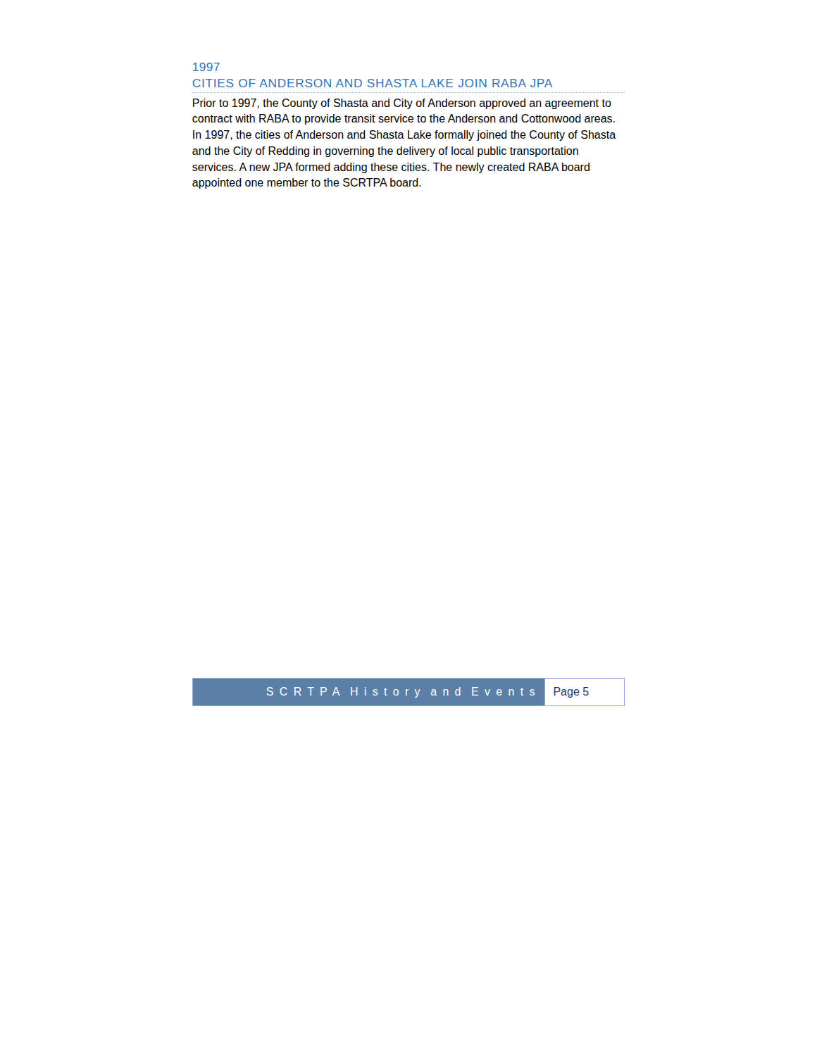1997
CITIES OF ANDERSON AND SHASTA LAKE JOIN RABA JPA
Prior to 1997, the County of Shasta and City of Anderson approved an agreement to contract with RABA to provide transit service to the Anderson and Cottonwood areas. In 1997, the cities of Anderson and Shasta Lake formally joined the County of Shasta and the City of Redding in governing the delivery of local public transportation services. A new JPA formed adding these cities. The newly created RABA board appointed one member to the SCRTPA board.
S C R T P A H i s t o r y a n d E v e n t s
Page 5